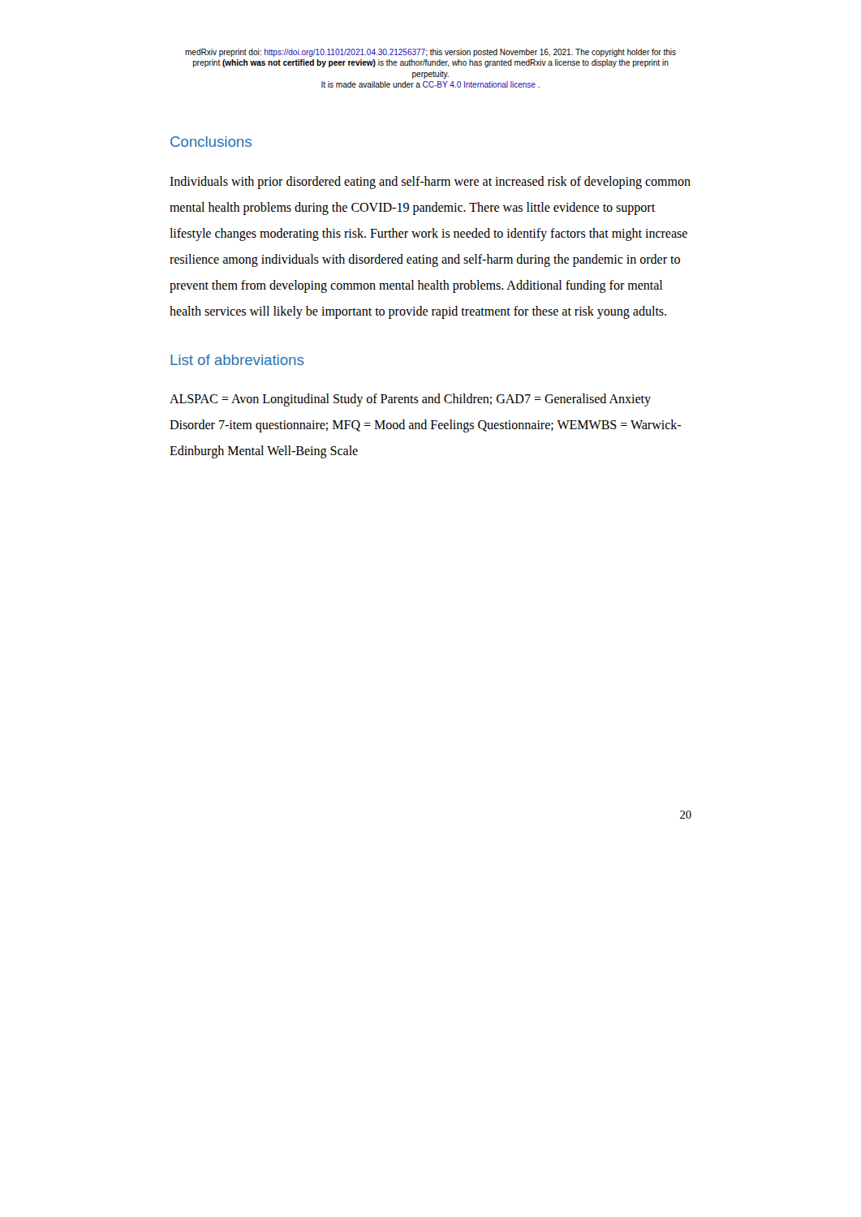medRxiv preprint doi: https://doi.org/10.1101/2021.04.30.21256377; this version posted November 16, 2021. The copyright holder for this preprint (which was not certified by peer review) is the author/funder, who has granted medRxiv a license to display the preprint in perpetuity. It is made available under a CC-BY 4.0 International license .
Conclusions
Individuals with prior disordered eating and self-harm were at increased risk of developing common mental health problems during the COVID-19 pandemic. There was little evidence to support lifestyle changes moderating this risk. Further work is needed to identify factors that might increase resilience among individuals with disordered eating and self-harm during the pandemic in order to prevent them from developing common mental health problems. Additional funding for mental health services will likely be important to provide rapid treatment for these at risk young adults.
List of abbreviations
ALSPAC = Avon Longitudinal Study of Parents and Children; GAD7 = Generalised Anxiety Disorder 7-item questionnaire; MFQ = Mood and Feelings Questionnaire; WEMWBS = Warwick-Edinburgh Mental Well-Being Scale
20